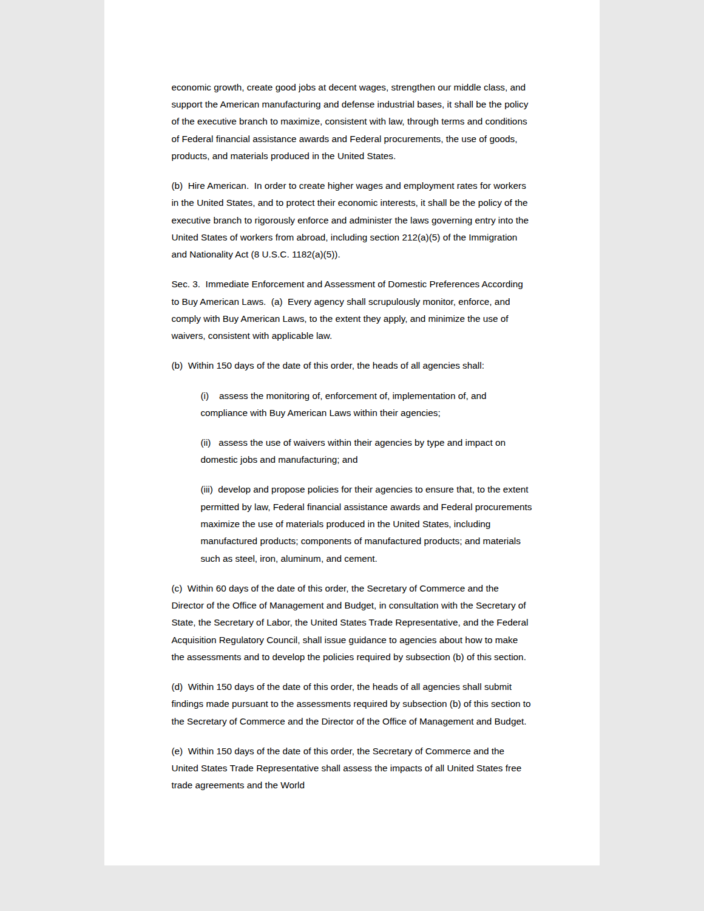economic growth, create good jobs at decent wages, strengthen our middle class, and support the American manufacturing and defense industrial bases, it shall be the policy of the executive branch to maximize, consistent with law, through terms and conditions of Federal financial assistance awards and Federal procurements, the use of goods, products, and materials produced in the United States.
(b) Hire American. In order to create higher wages and employment rates for workers in the United States, and to protect their economic interests, it shall be the policy of the executive branch to rigorously enforce and administer the laws governing entry into the United States of workers from abroad, including section 212(a)(5) of the Immigration and Nationality Act (8 U.S.C. 1182(a)(5)).
Sec. 3. Immediate Enforcement and Assessment of Domestic Preferences According to Buy American Laws. (a) Every agency shall scrupulously monitor, enforce, and comply with Buy American Laws, to the extent they apply, and minimize the use of waivers, consistent with applicable law.
(b) Within 150 days of the date of this order, the heads of all agencies shall:
(i) assess the monitoring of, enforcement of, implementation of, and compliance with Buy American Laws within their agencies;
(ii) assess the use of waivers within their agencies by type and impact on domestic jobs and manufacturing; and
(iii) develop and propose policies for their agencies to ensure that, to the extent permitted by law, Federal financial assistance awards and Federal procurements maximize the use of materials produced in the United States, including manufactured products; components of manufactured products; and materials such as steel, iron, aluminum, and cement.
(c) Within 60 days of the date of this order, the Secretary of Commerce and the Director of the Office of Management and Budget, in consultation with the Secretary of State, the Secretary of Labor, the United States Trade Representative, and the Federal Acquisition Regulatory Council, shall issue guidance to agencies about how to make the assessments and to develop the policies required by subsection (b) of this section.
(d) Within 150 days of the date of this order, the heads of all agencies shall submit findings made pursuant to the assessments required by subsection (b) of this section to the Secretary of Commerce and the Director of the Office of Management and Budget.
(e) Within 150 days of the date of this order, the Secretary of Commerce and the United States Trade Representative shall assess the impacts of all United States free trade agreements and the World